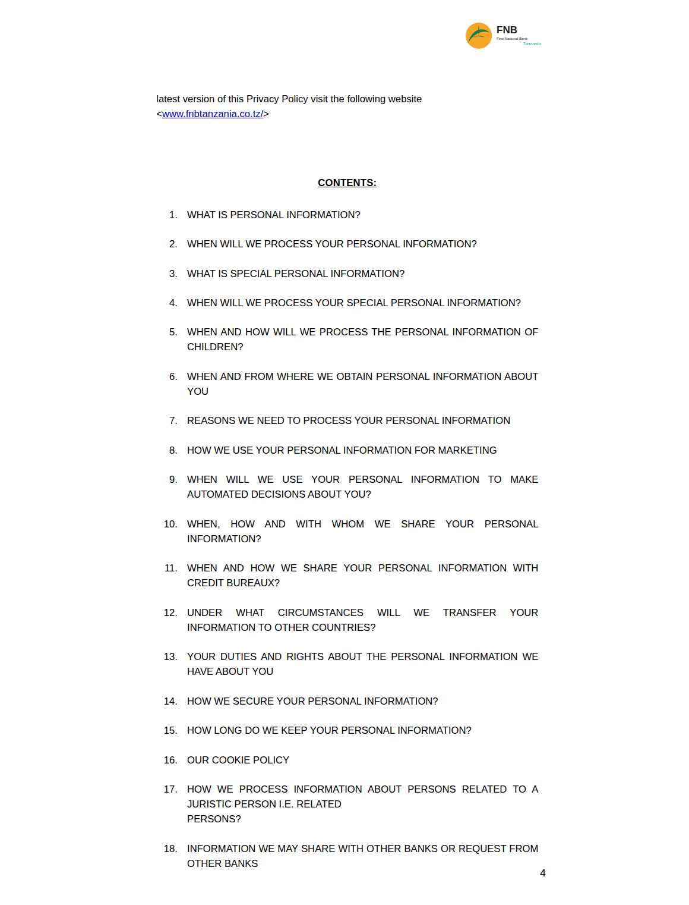FNB First National Bank Tanzania
latest version of this Privacy Policy visit the following website <www.fnbtanzania.co.tz/>
CONTENTS:
WHAT IS PERSONAL INFORMATION?
WHEN WILL WE PROCESS YOUR PERSONAL INFORMATION?
WHAT IS SPECIAL PERSONAL INFORMATION?
WHEN WILL WE PROCESS YOUR SPECIAL PERSONAL INFORMATION?
WHEN AND HOW WILL WE PROCESS THE PERSONAL INFORMATION OF CHILDREN?
WHEN AND FROM WHERE WE OBTAIN PERSONAL INFORMATION ABOUT YOU
REASONS WE NEED TO PROCESS YOUR PERSONAL INFORMATION
HOW WE USE YOUR PERSONAL INFORMATION FOR MARKETING
WHEN WILL WE USE YOUR PERSONAL INFORMATION TO MAKE AUTOMATED DECISIONS ABOUT YOU?
WHEN, HOW AND WITH WHOM WE SHARE YOUR PERSONAL INFORMATION?
WHEN AND HOW WE SHARE YOUR PERSONAL INFORMATION WITH CREDIT BUREAUX?
UNDER WHAT CIRCUMSTANCES WILL WE TRANSFER YOUR INFORMATION TO OTHER COUNTRIES?
YOUR DUTIES AND RIGHTS ABOUT THE PERSONAL INFORMATION WE HAVE ABOUT YOU
HOW WE SECURE YOUR PERSONAL INFORMATION?
HOW LONG DO WE KEEP YOUR PERSONAL INFORMATION?
OUR COOKIE POLICY
HOW WE PROCESS INFORMATION ABOUT PERSONS RELATED TO A JURISTIC PERSON I.E. RELATED PERSONS?
INFORMATION WE MAY SHARE WITH OTHER BANKS OR REQUEST FROM OTHER BANKS
4